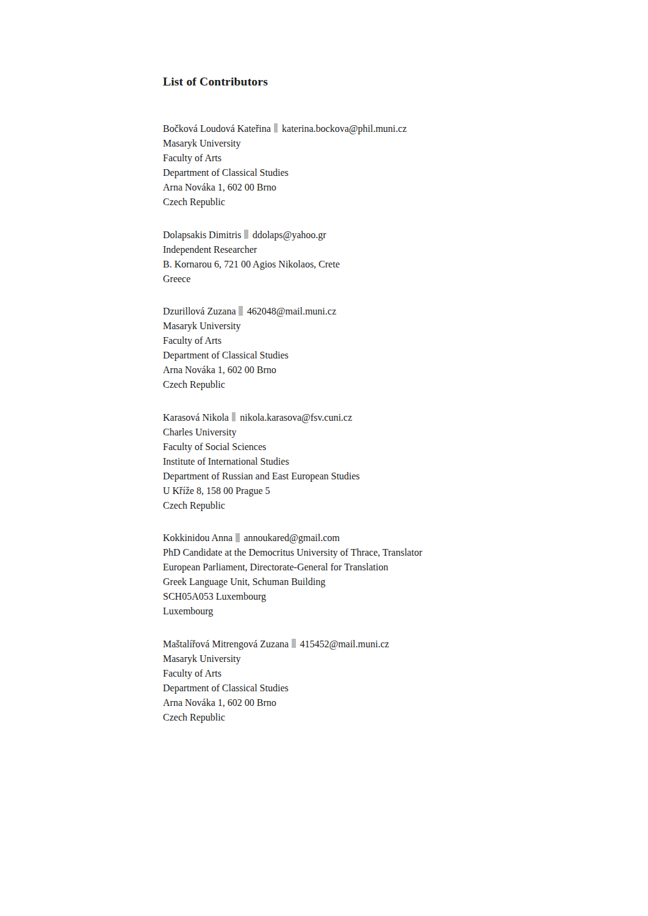List of Contributors
Bočková Loudová Kateřina katerina.bockova@phil.muni.cz
Masaryk University
Faculty of Arts
Department of Classical Studies
Arna Nováka 1, 602 00 Brno
Czech Republic
Dolapsakis Dimitris ddolaps@yahoo.gr
Independent Researcher
B. Kornarou 6, 721 00 Agios Nikolaos, Crete
Greece
Dzurillová Zuzana 462048@mail.muni.cz
Masaryk University
Faculty of Arts
Department of Classical Studies
Arna Nováka 1, 602 00 Brno
Czech Republic
Karasová Nikola nikola.karasova@fsv.cuni.cz
Charles University
Faculty of Social Sciences
Institute of International Studies
Department of Russian and East European Studies
U Kříže 8, 158 00 Prague 5
Czech Republic
Kokkinidou Anna annoukared@gmail.com
PhD Candidate at the Democritus University of Thrace, Translator
European Parliament, Directorate-General for Translation
Greek Language Unit, Schuman Building
SCH05A053 Luxembourg
Luxembourg
Maštalířová Mitrengová Zuzana 415452@mail.muni.cz
Masaryk University
Faculty of Arts
Department of Classical Studies
Arna Nováka 1, 602 00 Brno
Czech Republic